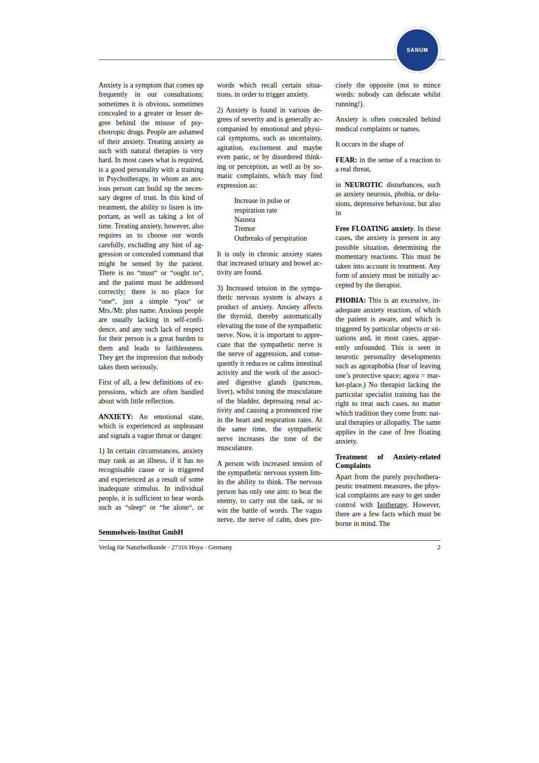SANUM
Anxiety is a symptom that comes up frequently in our consultations; sometimes it is obvious, sometimes concealed to a greater or lesser degree behind the misuse of psychotropic drugs. People are ashamed of their anxiety. Treating anxiety as such with natural therapies is very hard. In most cases what is required, is a good personality with a training in Psychotherapy, in whom an anxious person can build up the necessary degree of trust. In this kind of treatment, the ability to listen is important, as well as taking a lot of time. Treating anxiety, however, also requires us to choose our words carefully, excluding any hint of ag-gression or concealed command that might be sensed by the patient. There is no “must“ or “ought to“, and the patient must be addressed correctly; there is no place for “one“, just a simple “you“ or Mrs./Mr. plus name. Anxious people are usually lacking in self-confidence, and any such lack of respect for their person is a great burden to them and leads to faithlessness. They get the impression that nobody takes them seriously.
First of all, a few definitions of expressions, which are often bandied about with little reflection.
ANXIETY: An emotional state, which is experienced as unpleasant and signals a vague threat or danger.
1) In certain circumstances, anxiety may rank as an illness, if it has no recognisable cause or is triggered and experienced as a result of some inadequate stimulus. In individual people, it is sufficient to hear words such as “sleep“ or “be alone“, or words which recall certain situations, in order to trigger anxiety.
2) Anxiety is found in various degrees of severity and is generally accompanied by emotional and physical symptoms, such as uncertainty, agitation, excitement and maybe even panic, or by disordered thinking or perception, as well as by somatic complaints, which may find expression as:
Increase in pulse or
respiration rate
Nausea
Tremor
Outbreaks of perspiration
It is only in chronic anxiety states that increased urinary and bowel activity are found.
3) Increased tension in the sympathetic nervous system is always a product of anxiety. Anxiety affects the thyroid, thereby automatically elevating the tone of the sympathetic nerve. Now, it is important to appreciate that the sympathetic nerve is the nerve of aggression, and consequently it reduces or calms intestinal activity and the work of the associated digestive glands (pancreas, liver), whilst toning the musculature of the bladder, depressing renal activity and causing a pronounced rise in the heart and respiration rates. At the same time, the sympathetic nerve increases the tone of the musculature.
A person with increased tension of the sympathetic nervous system limits the ability to think. The nervous person has only one aim: to beat the enemy, to carry out the task, or to win the battle of words. The vagus nerve, the nerve of calm, does precisely the opposite (not to mince words: nobody can defecate whilst running!).
Anxiety is often concealed behind medical complaints or names.
It occurs in the shape of
FEAR: in the sense of a reaction to a real threat,
in NEUROTIC disturbances, such as anxiety neurosis, phobia, or delusions, depressive behaviour, but also in
Free FLOATING anxiety. In these cases, the anxiety is present in any possible situation, determining the momentary reactions. This must be taken into account in treatment. Any form of anxiety must be initially accepted by the therapist.
PHOBIA: This is an excessive, inadequate anxiety reaction, of which the patient is aware, and which is triggered by particular objects or situations and, in most cases, apparently unfounded. This is seen in neurotic personality developments such as agoraphobia (fear of leaving one’s protective space; agora = market-place.) No therapist lacking the particular specialist training has the right to treat such cases, no matter which tradition they come from: natural therapies or allopathy. The same applies in the case of free floating anxiety.
Treatment of Anxiety-related Complaints
Apart from the purely psychotherapeutic treatment measures, the physical complaints are easy to get under control with Isotherapy. However, there are a few facts which must be borne in mind. The
Semmelweis-Institut GmbH
Verlag für Naturheilkunde · 27316 Hoya · Germany 2